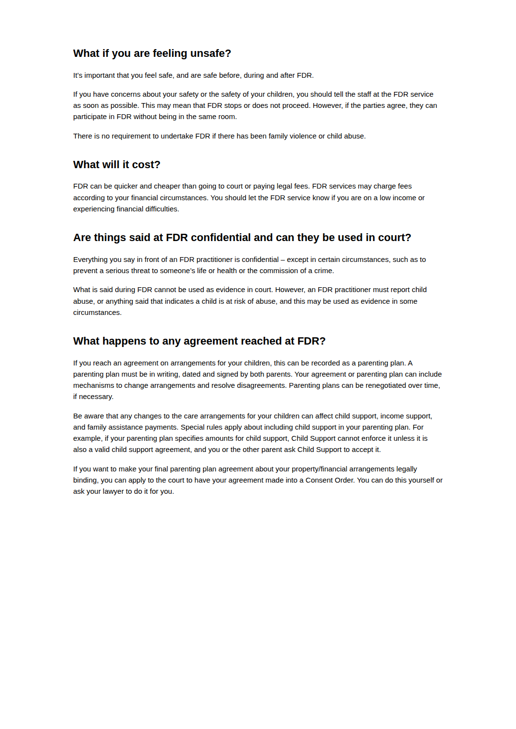What if you are feeling unsafe?
It’s important that you feel safe, and are safe before, during and after FDR.
If you have concerns about your safety or the safety of your children, you should tell the staff at the FDR service as soon as possible. This may mean that FDR stops or does not proceed. However, if the parties agree, they can participate in FDR without being in the same room.
There is no requirement to undertake FDR if there has been family violence or child abuse.
What will it cost?
FDR can be quicker and cheaper than going to court or paying legal fees. FDR services may charge fees according to your financial circumstances. You should let the FDR service know if you are on a low income or experiencing financial difficulties.
Are things said at FDR confidential and can they be used in court?
Everything you say in front of an FDR practitioner is confidential – except in certain circumstances, such as to prevent a serious threat to someone’s life or health or the commission of a crime.
What is said during FDR cannot be used as evidence in court. However, an FDR practitioner must report child abuse, or anything said that indicates a child is at risk of abuse, and this may be used as evidence in some circumstances.
What happens to any agreement reached at FDR?
If you reach an agreement on arrangements for your children, this can be recorded as a parenting plan. A parenting plan must be in writing, dated and signed by both parents. Your agreement or parenting plan can include mechanisms to change arrangements and resolve disagreements. Parenting plans can be renegotiated over time, if necessary.
Be aware that any changes to the care arrangements for your children can affect child support, income support, and family assistance payments. Special rules apply about including child support in your parenting plan. For example, if your parenting plan specifies amounts for child support, Child Support cannot enforce it unless it is also a valid child support agreement, and you or the other parent ask Child Support to accept it.
If you want to make your final parenting plan agreement about your property/financial arrangements legally binding, you can apply to the court to have your agreement made into a Consent Order. You can do this yourself or ask your lawyer to do it for you.